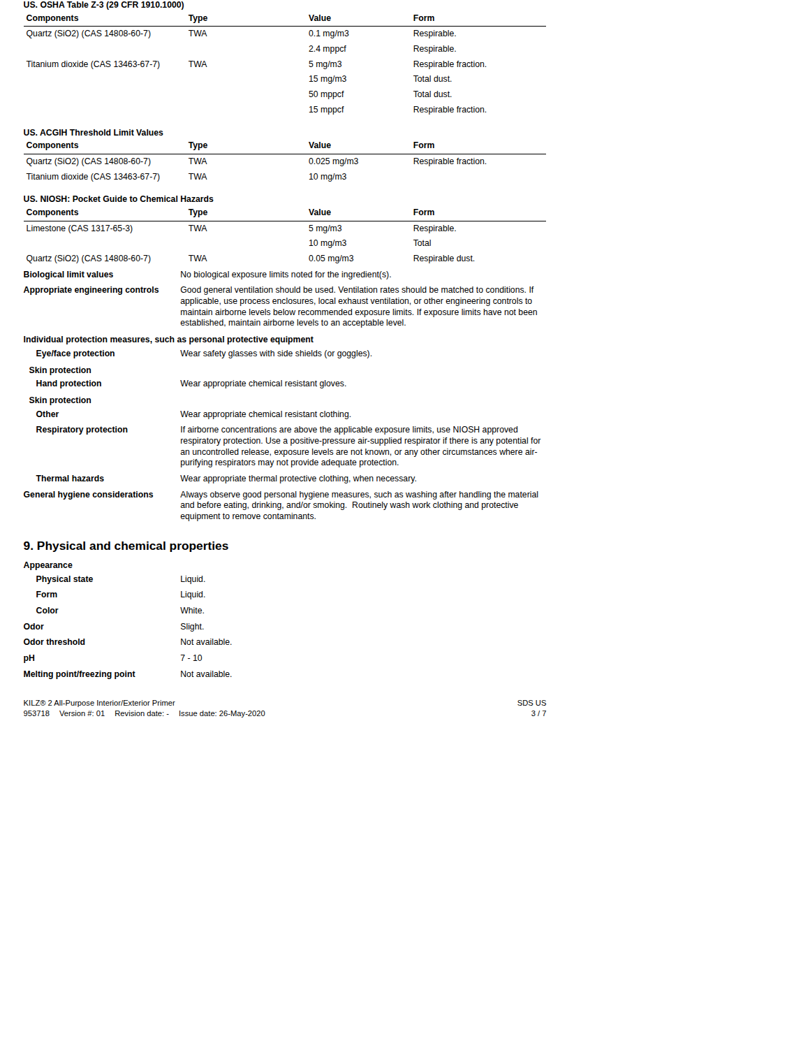US. OSHA Table Z-3 (29 CFR 1910.1000)
| Components | Type | Value | Form |
| --- | --- | --- | --- |
| Quartz (SiO2) (CAS 14808-60-7) | TWA | 0.1 mg/m3 | Respirable. |
| | | 2.4 mppcf | Respirable. |
| Titanium dioxide (CAS 13463-67-7) | TWA | 5 mg/m3 | Respirable fraction. |
| | | 15 mg/m3 | Total dust. |
| | | 50 mppcf | Total dust. |
| | | 15 mppcf | Respirable fraction. |
US. ACGIH Threshold Limit Values
| Components | Type | Value | Form |
| --- | --- | --- | --- |
| Quartz (SiO2) (CAS 14808-60-7) | TWA | 0.025 mg/m3 | Respirable fraction. |
| Titanium dioxide (CAS 13463-67-7) | TWA | 10 mg/m3 | |
US. NIOSH: Pocket Guide to Chemical Hazards
| Components | Type | Value | Form |
| --- | --- | --- | --- |
| Limestone (CAS 1317-65-3) | TWA | 5 mg/m3 | Respirable. |
| | | 10 mg/m3 | Total |
| Quartz (SiO2) (CAS 14808-60-7) | TWA | 0.05 mg/m3 | Respirable dust. |
Biological limit values
No biological exposure limits noted for the ingredient(s).
Appropriate engineering controls
Good general ventilation should be used. Ventilation rates should be matched to conditions. If applicable, use process enclosures, local exhaust ventilation, or other engineering controls to maintain airborne levels below recommended exposure limits. If exposure limits have not been established, maintain airborne levels to an acceptable level.
Individual protection measures, such as personal protective equipment
Eye/face protection
Wear safety glasses with side shields (or goggles).
Skin protection
Hand protection
Wear appropriate chemical resistant gloves.
Skin protection
Other
Wear appropriate chemical resistant clothing.
Respiratory protection
If airborne concentrations are above the applicable exposure limits, use NIOSH approved respiratory protection. Use a positive-pressure air-supplied respirator if there is any potential for an uncontrolled release, exposure levels are not known, or any other circumstances where air-purifying respirators may not provide adequate protection.
Thermal hazards
Wear appropriate thermal protective clothing, when necessary.
General hygiene considerations
Always observe good personal hygiene measures, such as washing after handling the material and before eating, drinking, and/or smoking. Routinely wash work clothing and protective equipment to remove contaminants.
9. Physical and chemical properties
Appearance
Physical state
Liquid.
Form
Liquid.
Color
White.
Odor
Slight.
Odor threshold
Not available.
pH
7 - 10
Melting point/freezing point
Not available.
KILZ® 2 All-Purpose Interior/Exterior Primer
SDS US
953718 Version #: 01 Revision date: -Issue date: 26-May-2020
3 / 7